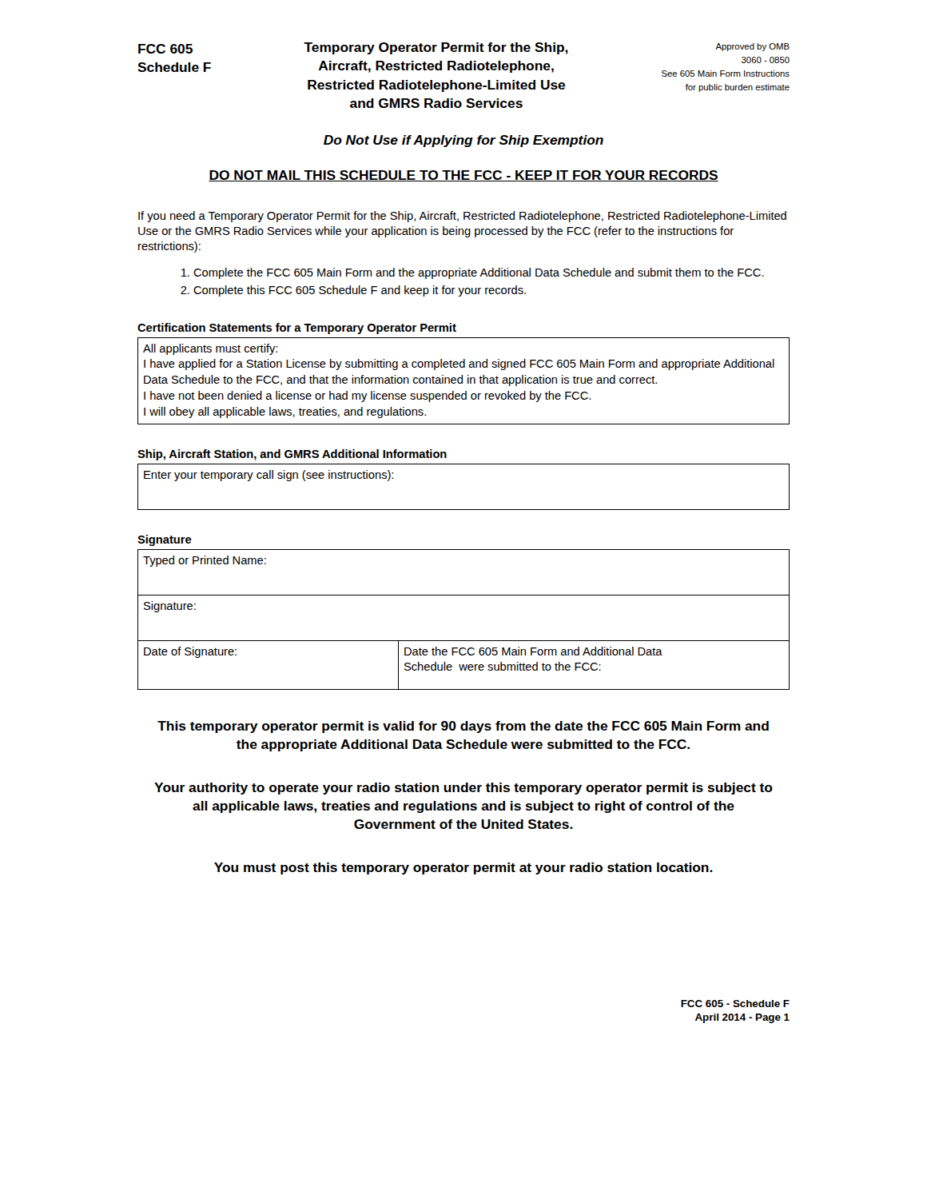FCC 605
Schedule F
Temporary Operator Permit for the Ship,
Aircraft, Restricted Radiotelephone,
Restricted Radiotelephone-Limited Use
and GMRS Radio Services
Approved by OMB
3060 - 0850
See 605 Main Form Instructions
for public burden estimate
Do Not Use if Applying for Ship Exemption
DO NOT MAIL THIS SCHEDULE TO THE FCC - KEEP IT FOR YOUR RECORDS
If you need a Temporary Operator Permit for the Ship, Aircraft, Restricted Radiotelephone, Restricted Radiotelephone-Limited Use or the GMRS Radio Services while your application is being processed by the FCC (refer to the instructions for restrictions):
Complete the FCC 605 Main Form and the appropriate Additional Data Schedule and submit them to the FCC.
Complete this FCC 605 Schedule F and keep it for your records.
Certification Statements for a Temporary Operator Permit
All applicants must certify:
I have applied for a Station License by submitting a completed and signed FCC 605 Main Form and appropriate Additional Data Schedule to the FCC, and that the information contained in that application is true and correct.
I have not been denied a license or had my license suspended or revoked by the FCC.
I will obey all applicable laws, treaties, and regulations.
Ship, Aircraft Station, and GMRS Additional Information
Enter your temporary call sign (see instructions):
Signature
| Typed or Printed Name: |
| Signature: |
| Date of Signature: | Date the FCC 605 Main Form and Additional Data Schedule were submitted to the FCC: |
This temporary operator permit is valid for 90 days from the date the FCC 605 Main Form and
the appropriate Additional Data Schedule were submitted to the FCC.
Your authority to operate your radio station under this temporary operator permit is subject to
all applicable laws, treaties and regulations and is subject to right of control of the
Government of the United States.
You must post this temporary operator permit at your radio station location.
FCC 605 - Schedule F
April 2014 - Page 1